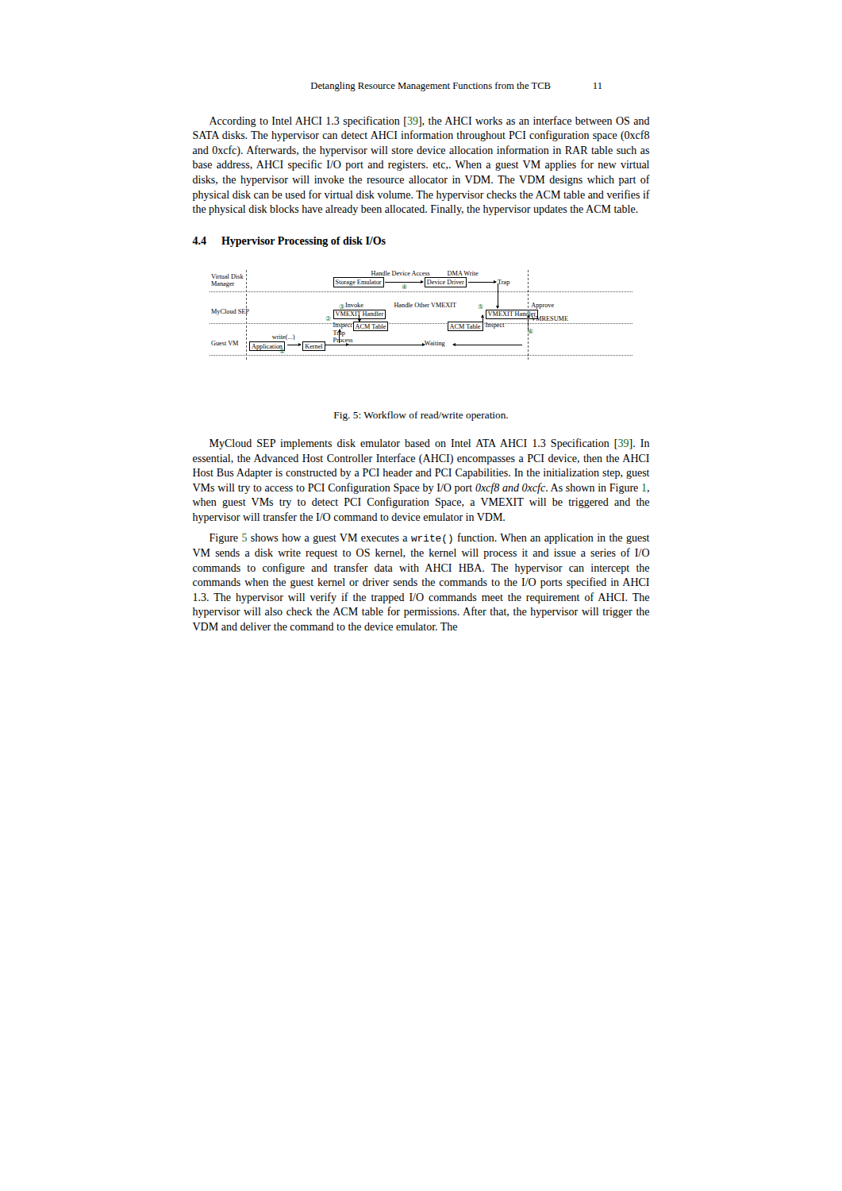Detangling Resource Management Functions from the TCB 11
According to Intel AHCI 1.3 specification [39], the AHCI works as an interface between OS and SATA disks. The hypervisor can detect AHCI information throughout PCI configuration space (0xcf8 and 0xcfc). Afterwards, the hypervisor will store device allocation information in RAR table such as base address, AHCI specific I/O port and registers. etc,. When a guest VM applies for new virtual disks, the hypervisor will invoke the resource allocator in VDM. The VDM designs which part of physical disk can be used for virtual disk volume. The hypervisor checks the ACM table and verifies if the physical disk blocks have already been allocated. Finally, the hypervisor updates the ACM table.
4.4 Hypervisor Processing of disk I/Os
Virtual Disk
Manager
MyCloud SEP
Guest VM
Storage Emulator
Device Driver
Handle Device Access
DMA Write
Trap
④
VMEXIT Handler
VMEXIT Handler
Handle Other VMEXIT
Invoke
Approve
VMRESUME
③
②
⑤
⑥
ACM Table
ACM Table
Inspect
Inspect
Application
Kernel
write(...)
Process
Trap
Waiting
①
Fig. 5: Workflow of read/write operation.
MyCloud SEP implements disk emulator based on Intel ATA AHCI 1.3 Specification [39]. In essential, the Advanced Host Controller Interface (AHCI) encompasses a PCI device, then the AHCI Host Bus Adapter is constructed by a PCI header and PCI Capabilities. In the initialization step, guest VMs will try to access to PCI Configuration Space by I/O port 0xcf8 and 0xcfc. As shown in Figure 1, when guest VMs try to detect PCI Configuration Space, a VMEXIT will be triggered and the hypervisor will transfer the I/O command to device emulator in VDM.
Figure 5 shows how a guest VM executes a write() function. When an application in the guest VM sends a disk write request to OS kernel, the kernel will process it and issue a series of I/O commands to configure and transfer data with AHCI HBA. The hypervisor can intercept the commands when the guest kernel or driver sends the commands to the I/O ports specified in AHCI 1.3. The hypervisor will verify if the trapped I/O commands meet the requirement of AHCI. The hypervisor will also check the ACM table for permissions. After that, the hypervisor will trigger the VDM and deliver the command to the device emulator. The